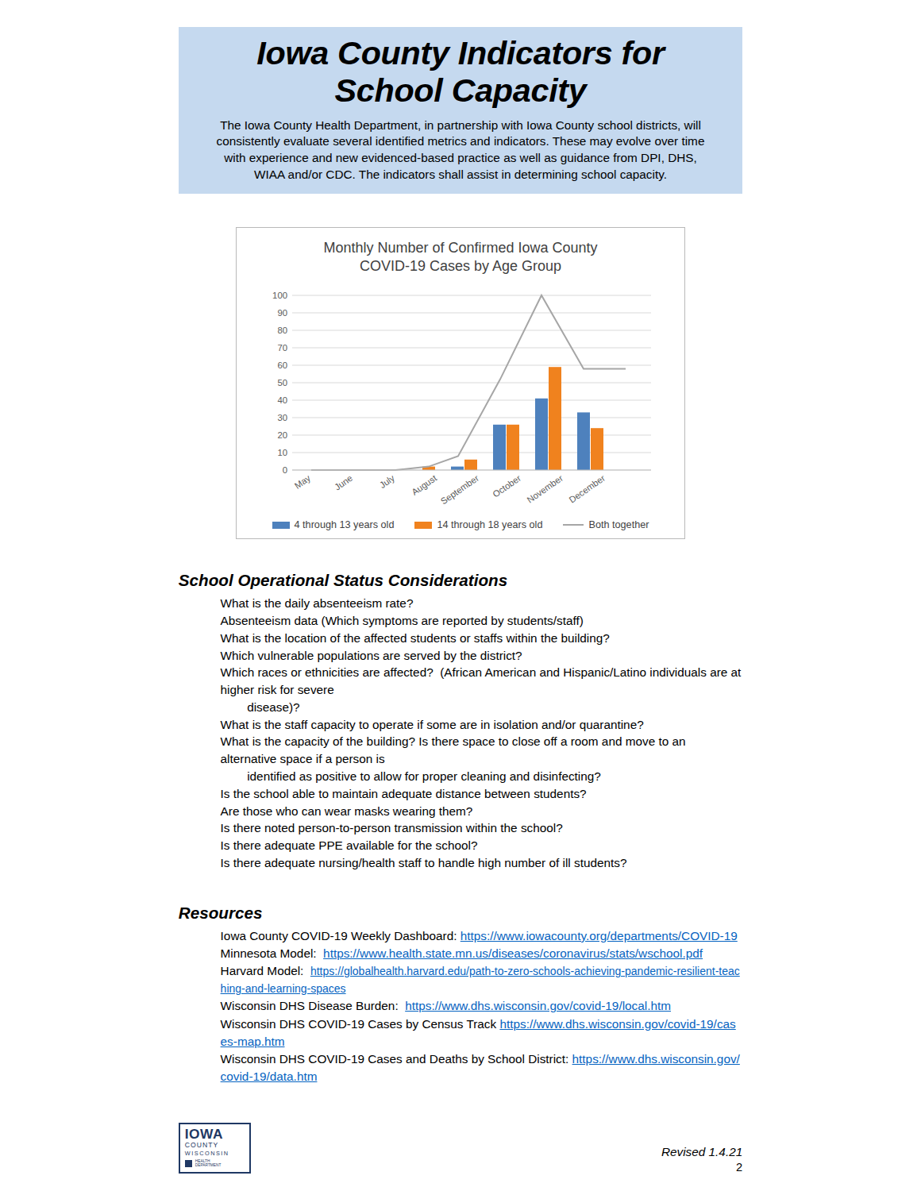Iowa County Indicators for School Capacity
The Iowa County Health Department, in partnership with Iowa County school districts, will consistently evaluate several identified metrics and indicators. These may evolve over time with experience and new evidenced-based practice as well as guidance from DPI, DHS, WIAA and/or CDC. The indicators shall assist in determining school capacity.
Monthly Number of Confirmed Iowa County
COVID-19 Cases by Age Group
100 90 80 70 60 50 40 30 20 10 0 May June July August September October November December
4 through 13 years old 14 through 18 years old Both together
School Operational Status Considerations
What is the daily absenteeism rate?
Absenteeism data (Which symptoms are reported by students/staff)
What is the location of the affected students or staffs within the building?
Which vulnerable populations are served by the district?
Which races or ethnicities are affected? (African American and Hispanic/Latino individuals are at higher risk for severe
disease)?
What is the staff capacity to operate if some are in isolation and/or quarantine?
What is the capacity of the building? Is there space to close off a room and move to an alternative space if a person is
identified as positive to allow for proper cleaning and disinfecting?
Is the school able to maintain adequate distance between students?
Are those who can wear masks wearing them?
Is there noted person-to-person transmission within the school?
Is there adequate PPE available for the school?
Is there adequate nursing/health staff to handle high number of ill students?
Resources
Iowa County COVID-19 Weekly Dashboard: https://www.iowacounty.org/departments/COVID-19
Minnesota Model: https://www.health.state.mn.us/diseases/coronavirus/stats/wschool.pdf
Harvard Model: https://globalhealth.harvard.edu/path-to-zero-schools-achieving-pandemic-resilient-teaching-and-learning-spaces
Wisconsin DHS Disease Burden: https://www.dhs.wisconsin.gov/covid-19/local.htm
Wisconsin DHS COVID-19 Cases by Census Track https://www.dhs.wisconsin.gov/covid-19/cases-map.htm
Wisconsin DHS COVID-19 Cases and Deaths by School District: https://www.dhs.wisconsin.gov/covid-19/data.htm
IOWA
COUNTY
WISCONSIN
HEALTH
DEPARTMENT
Revised 1.4.21
2